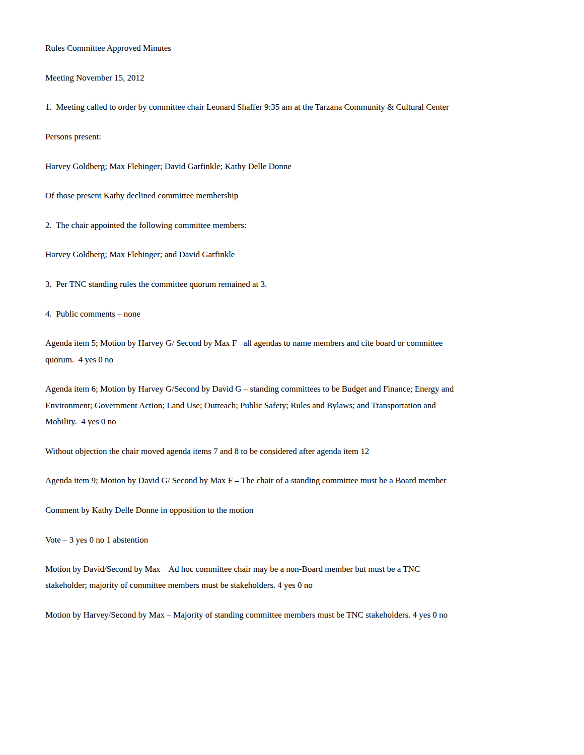Rules Committee Approved Minutes
Meeting November 15, 2012
1. Meeting called to order by committee chair Leonard Shaffer 9:35 am at the Tarzana Community & Cultural Center
Persons present:
Harvey Goldberg; Max Flehinger; David Garfinkle; Kathy Delle Donne
Of those present Kathy declined committee membership
2. The chair appointed the following committee members:
Harvey Goldberg; Max Flehinger; and David Garfinkle
3. Per TNC standing rules the committee quorum remained at 3.
4. Public comments – none
Agenda item 5; Motion by Harvey G/ Second by Max F– all agendas to name members and cite board or committee quorum. 4 yes 0 no
Agenda item 6; Motion by Harvey G/Second by David G – standing committees to be Budget and Finance; Energy and Environment; Government Action; Land Use; Outreach; Public Safety; Rules and Bylaws; and Transportation and Mobility. 4 yes 0 no
Without objection the chair moved agenda items 7 and 8 to be considered after agenda item 12
Agenda item 9; Motion by David G/ Second by Max F – The chair of a standing committee must be a Board member
Comment by Kathy Delle Donne in opposition to the motion
Vote – 3 yes 0 no 1 abstention
Motion by David/Second by Max – Ad hoc committee chair may be a non-Board member but must be a TNC stakeholder; majority of committee members must be stakeholders. 4 yes 0 no
Motion by Harvey/Second by Max – Majority of standing committee members must be TNC stakeholders. 4 yes 0 no